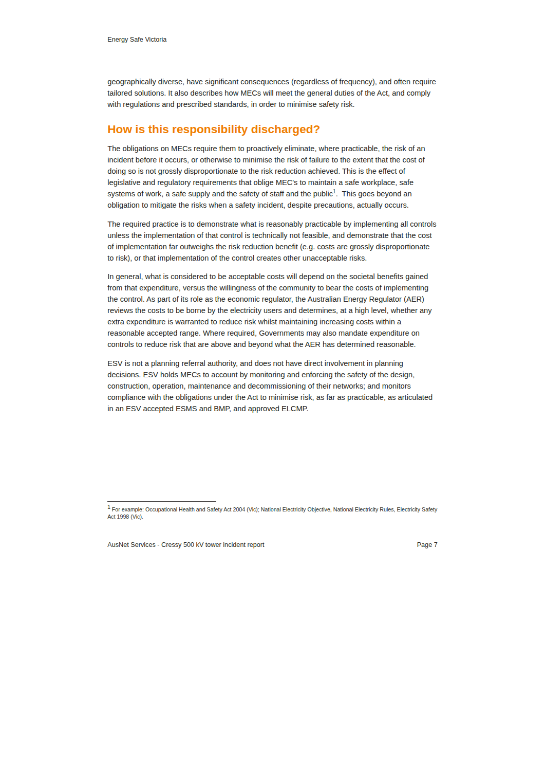Energy Safe Victoria
geographically diverse, have significant consequences (regardless of frequency), and often require tailored solutions. It also describes how MECs will meet the general duties of the Act, and comply with regulations and prescribed standards, in order to minimise safety risk.
How is this responsibility discharged?
The obligations on MECs require them to proactively eliminate, where practicable, the risk of an incident before it occurs, or otherwise to minimise the risk of failure to the extent that the cost of doing so is not grossly disproportionate to the risk reduction achieved. This is the effect of legislative and regulatory requirements that oblige MEC's to maintain a safe workplace, safe systems of work, a safe supply and the safety of staff and the public1. This goes beyond an obligation to mitigate the risks when a safety incident, despite precautions, actually occurs.
The required practice is to demonstrate what is reasonably practicable by implementing all controls unless the implementation of that control is technically not feasible, and demonstrate that the cost of implementation far outweighs the risk reduction benefit (e.g. costs are grossly disproportionate to risk), or that implementation of the control creates other unacceptable risks.
In general, what is considered to be acceptable costs will depend on the societal benefits gained from that expenditure, versus the willingness of the community to bear the costs of implementing the control. As part of its role as the economic regulator, the Australian Energy Regulator (AER) reviews the costs to be borne by the electricity users and determines, at a high level, whether any extra expenditure is warranted to reduce risk whilst maintaining increasing costs within a reasonable accepted range. Where required, Governments may also mandate expenditure on controls to reduce risk that are above and beyond what the AER has determined reasonable.
ESV is not a planning referral authority, and does not have direct involvement in planning decisions. ESV holds MECs to account by monitoring and enforcing the safety of the design, construction, operation, maintenance and decommissioning of their networks; and monitors compliance with the obligations under the Act to minimise risk, as far as practicable, as articulated in an ESV accepted ESMS and BMP, and approved ELCMP.
1 For example: Occupational Health and Safety Act 2004 (Vic); National Electricity Objective, National Electricity Rules, Electricity Safety Act 1998 (Vic).
AusNet Services - Cressy 500 kV tower incident report Page 7